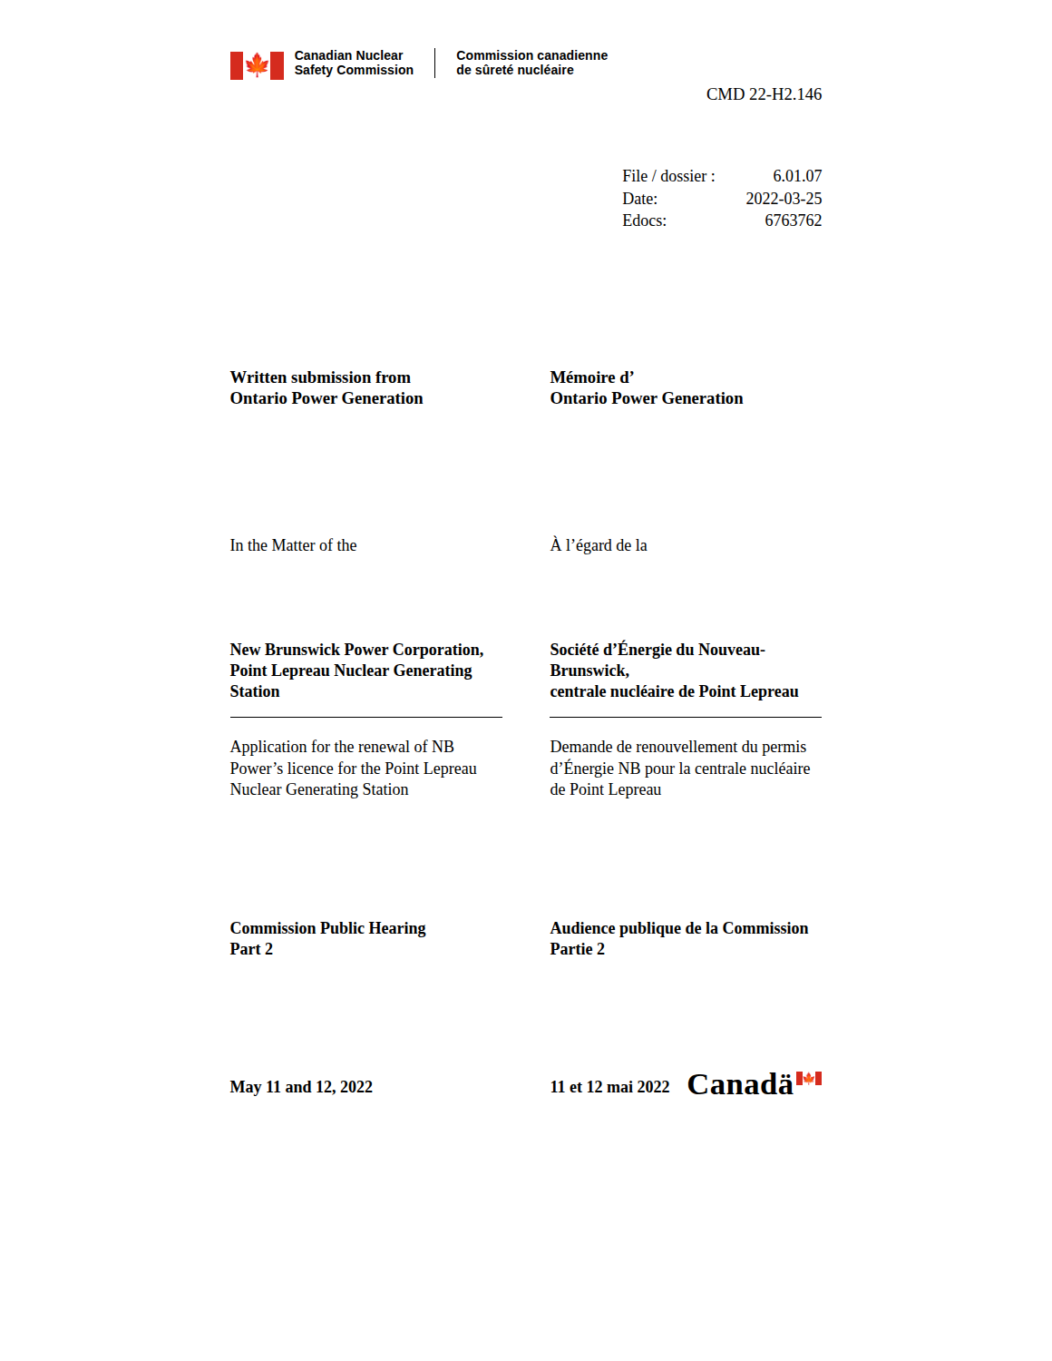🍁 Canadian Nuclear
Safety Commission Commission canadienne
de sûreté nucléaire
CMD 22-H2.146
| File / dossier : | 6.01.07 |
| Date: | 2022-03-25 |
| Edocs: | 6763762 |
Written submission from
Ontario Power Generation
In the Matter of the
New Brunswick Power Corporation,
Point Lepreau Nuclear Generating Station
Application for the renewal of NB Power’s licence for the Point Lepreau Nuclear Generating Station
Commission Public Hearing
Part 2
May 11 and 12, 2022
Mémoire d’
Ontario Power Generation
À l’égard de la
Société d’Énergie du Nouveau-Brunswick,
centrale nucléaire de Point Lepreau
Demande de renouvellement du permis d’Énergie NB pour la centrale nucléaire de Point Lepreau
Audience publique de la Commission
Partie 2
11 et 12 mai 2022
Canadä 🍁